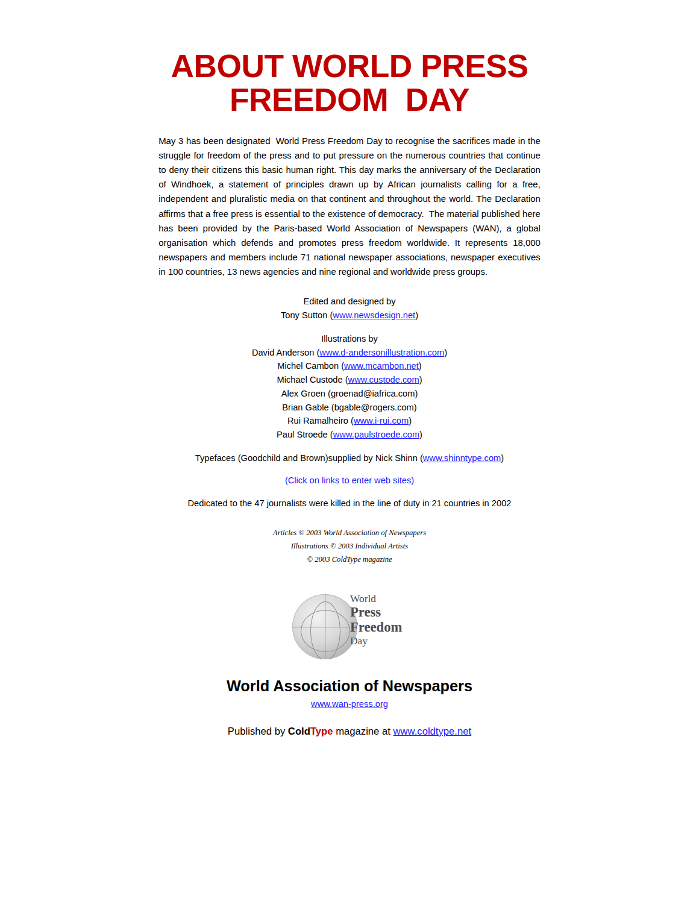About World Press Freedom Day
May 3 has been designated World Press Freedom Day to recognise the sacrifices made in the struggle for freedom of the press and to put pressure on the numerous countries that continue to deny their citizens this basic human right. This day marks the anniversary of the Declaration of Windhoek, a statement of principles drawn up by African journalists calling for a free, independent and pluralistic media on that continent and throughout the world. The Declaration affirms that a free press is essential to the existence of democracy. The material published here has been provided by the Paris-based World Association of Newspapers (WAN), a global organisation which defends and promotes press freedom worldwide. It represents 18,000 newspapers and members include 71 national newspaper associations, newspaper executives in 100 countries, 13 news agencies and nine regional and worldwide press groups.
Edited and designed by
Tony Sutton (www.newsdesign.net)
Illustrations by
David Anderson (www.d-andersonillustration.com)
Michel Cambon (www.mcambon.net)
Michael Custode (www.custode.com)
Alex Groen (groenad@iafrica.com)
Brian Gable (bgable@rogers.com)
Rui Ramalheiro (www.i-rui.com)
Paul Stroede (www.paulstroede.com)
Typefaces (Goodchild and Brown)supplied by Nick Shinn (www.shinntype.com)
(Click on links to enter web sites)
Dedicated to the 47 journalists were killed in the line of duty in 21 countries in 2002
Articles © 2003 World Association of Newspapers
Illustrations © 2003 Individual Artists
© 2003 ColdType magazine
World Press Freedom Day
World Association of Newspapers
www.wan-press.org
Published by Cold Type magazine at www.coldtype.net